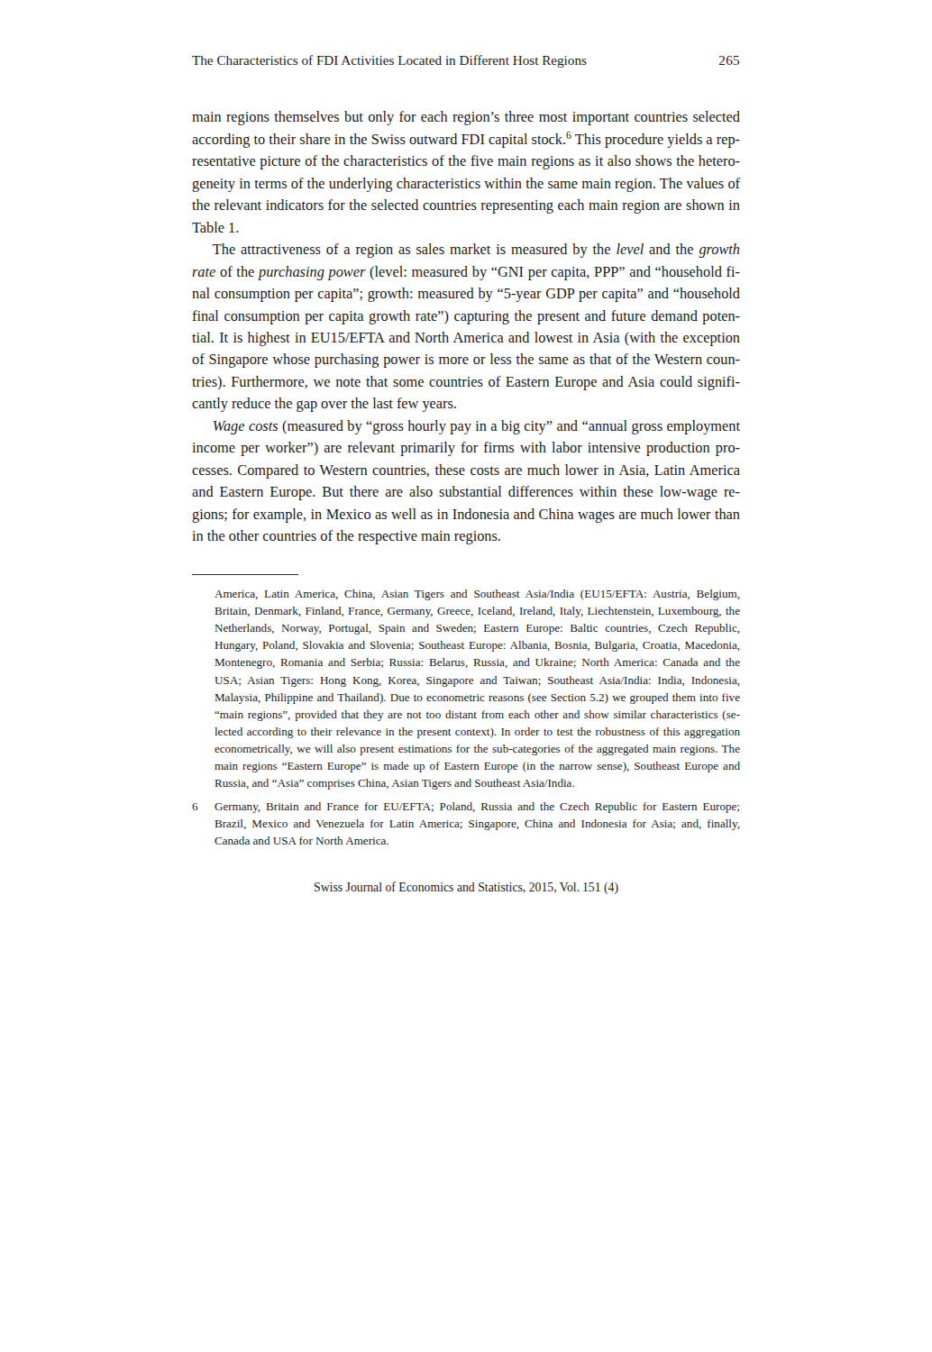The Characteristics of FDI Activities Located in Different Host Regions 265
main regions themselves but only for each region’s three most important countries selected according to their share in the Swiss outward FDI capital stock.6 This procedure yields a representative picture of the characteristics of the five main regions as it also shows the heterogeneity in terms of the underlying characteristics within the same main region. The values of the relevant indicators for the selected countries representing each main region are shown in Table 1.
The attractiveness of a region as sales market is measured by the level and the growth rate of the purchasing power (level: measured by “GNI per capita, PPP” and “household final consumption per capita”; growth: measured by “5-year GDP per capita” and “household final consumption per capita growth rate”) capturing the present and future demand potential. It is highest in EU15/EFTA and North America and lowest in Asia (with the exception of Singapore whose purchasing power is more or less the same as that of the Western countries). Furthermore, we note that some countries of Eastern Europe and Asia could significantly reduce the gap over the last few years.
Wage costs (measured by “gross hourly pay in a big city” and “annual gross employment income per worker”) are relevant primarily for firms with labor intensive production processes. Compared to Western countries, these costs are much lower in Asia, Latin America and Eastern Europe. But there are also substantial differences within these low-wage regions; for example, in Mexico as well as in Indonesia and China wages are much lower than in the other countries of the respective main regions.
America, Latin America, China, Asian Tigers and Southeast Asia/India (EU15/EFTA: Austria, Belgium, Britain, Denmark, Finland, France, Germany, Greece, Iceland, Ireland, Italy, Liechtenstein, Luxembourg, the Netherlands, Norway, Portugal, Spain and Sweden; Eastern Europe: Baltic countries, Czech Republic, Hungary, Poland, Slovakia and Slovenia; Southeast Europe: Albania, Bosnia, Bulgaria, Croatia, Macedonia, Montenegro, Romania and Serbia; Russia: Belarus, Russia, and Ukraine; North America: Canada and the USA; Asian Tigers: Hong Kong, Korea, Singapore and Taiwan; Southeast Asia/India: India, Indonesia, Malaysia, Philippine and Thailand). Due to econometric reasons (see Section 5.2) we grouped them into five “main regions”, provided that they are not too distant from each other and show similar characteristics (selected according to their relevance in the present context). In order to test the robustness of this aggregation econometrically, we will also present estimations for the sub-categories of the aggregated main regions. The main regions “Eastern Europe” is made up of Eastern Europe (in the narrow sense), Southeast Europe and Russia, and “Asia” comprises China, Asian Tigers and Southeast Asia/India.
6 Germany, Britain and France for EU/EFTA; Poland, Russia and the Czech Republic for Eastern Europe; Brazil, Mexico and Venezuela for Latin America; Singapore, China and Indonesia for Asia; and, finally, Canada and USA for North America.
Swiss Journal of Economics and Statistics, 2015, Vol. 151 (4)